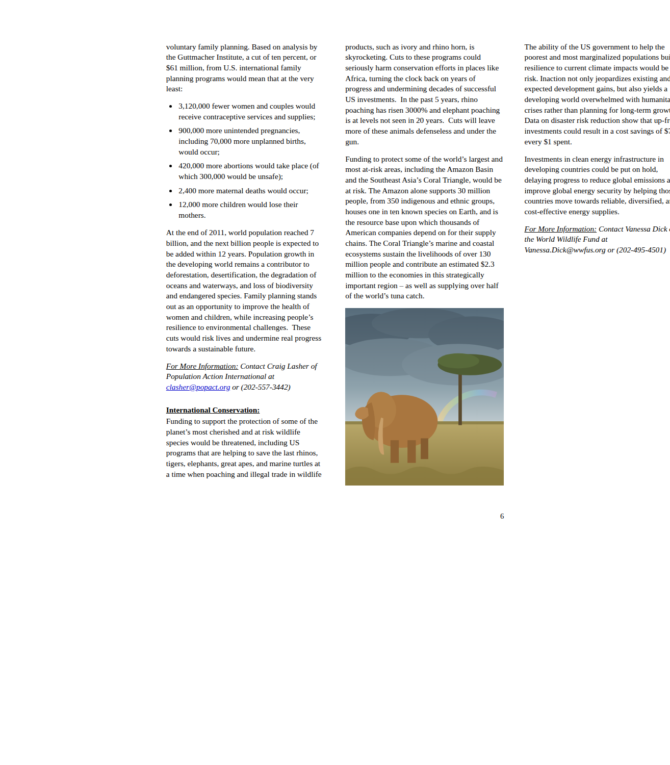voluntary family planning. Based on analysis by the Guttmacher Institute, a cut of ten percent, or $61 million, from U.S. international family planning programs would mean that at the very least:
3,120,000 fewer women and couples would receive contraceptive services and supplies;
900,000 more unintended pregnancies, including 70,000 more unplanned births, would occur;
420,000 more abortions would take place (of which 300,000 would be unsafe);
2,400 more maternal deaths would occur;
12,000 more children would lose their mothers.
At the end of 2011, world population reached 7 billion, and the next billion people is expected to be added within 12 years. Population growth in the developing world remains a contributor to deforestation, desertification, the degradation of oceans and waterways, and loss of biodiversity and endangered species. Family planning stands out as an opportunity to improve the health of women and children, while increasing people’s resilience to environmental challenges. These cuts would risk lives and undermine real progress towards a sustainable future.
For More Information: Contact Craig Lasher of Population Action International at clasher@popact.org or (202-557-3442)
International Conservation:
Funding to support the protection of some of the planet’s most cherished and at risk wildlife species would be threatened, including US programs that are helping to save the last rhinos, tigers, elephants, great apes, and marine turtles at a time when poaching and illegal trade in wildlife products, such as ivory and rhino horn, is skyrocketing. Cuts to these programs could seriously harm conservation efforts in places like Africa, turning the clock back on years of progress and undermining decades of successful US investments. In the past 5 years, rhino poaching has risen 3000% and elephant poaching is at levels not seen in 20 years. Cuts will leave more of these animals defenseless and under the gun.
Funding to protect some of the world’s largest and most at-risk areas, including the Amazon Basin and the Southeast Asia’s Coral Triangle, would be at risk. The Amazon alone supports 30 million people, from 350 indigenous and ethnic groups, houses one in ten known species on Earth, and is the resource base upon which thousands of American companies depend on for their supply chains. The Coral Triangle’s marine and coastal ecosystems sustain the livelihoods of over 130 million people and contribute an estimated $2.3 million to the economies in this strategically important region – as well as supplying over half of the world’s tuna catch.
The ability of the US government to help the poorest and most marginalized populations build resilience to current climate impacts would be at risk. Inaction not only jeopardizes existing and expected development gains, but also yields a developing world overwhelmed with humanitarian crises rather than planning for long-term growth. Data on disaster risk reduction show that up-front investments could result in a cost savings of $7 to every $1 spent.
Investments in clean energy infrastructure in developing countries could be put on hold, delaying progress to reduce global emissions and improve global energy security by helping those countries move towards reliable, diversified, and cost-effective energy supplies.
For More Information: Contact Vanessa Dick of the World Wildlife Fund at Vanessa.Dick@wwfus.org or (202-495-4501)
6